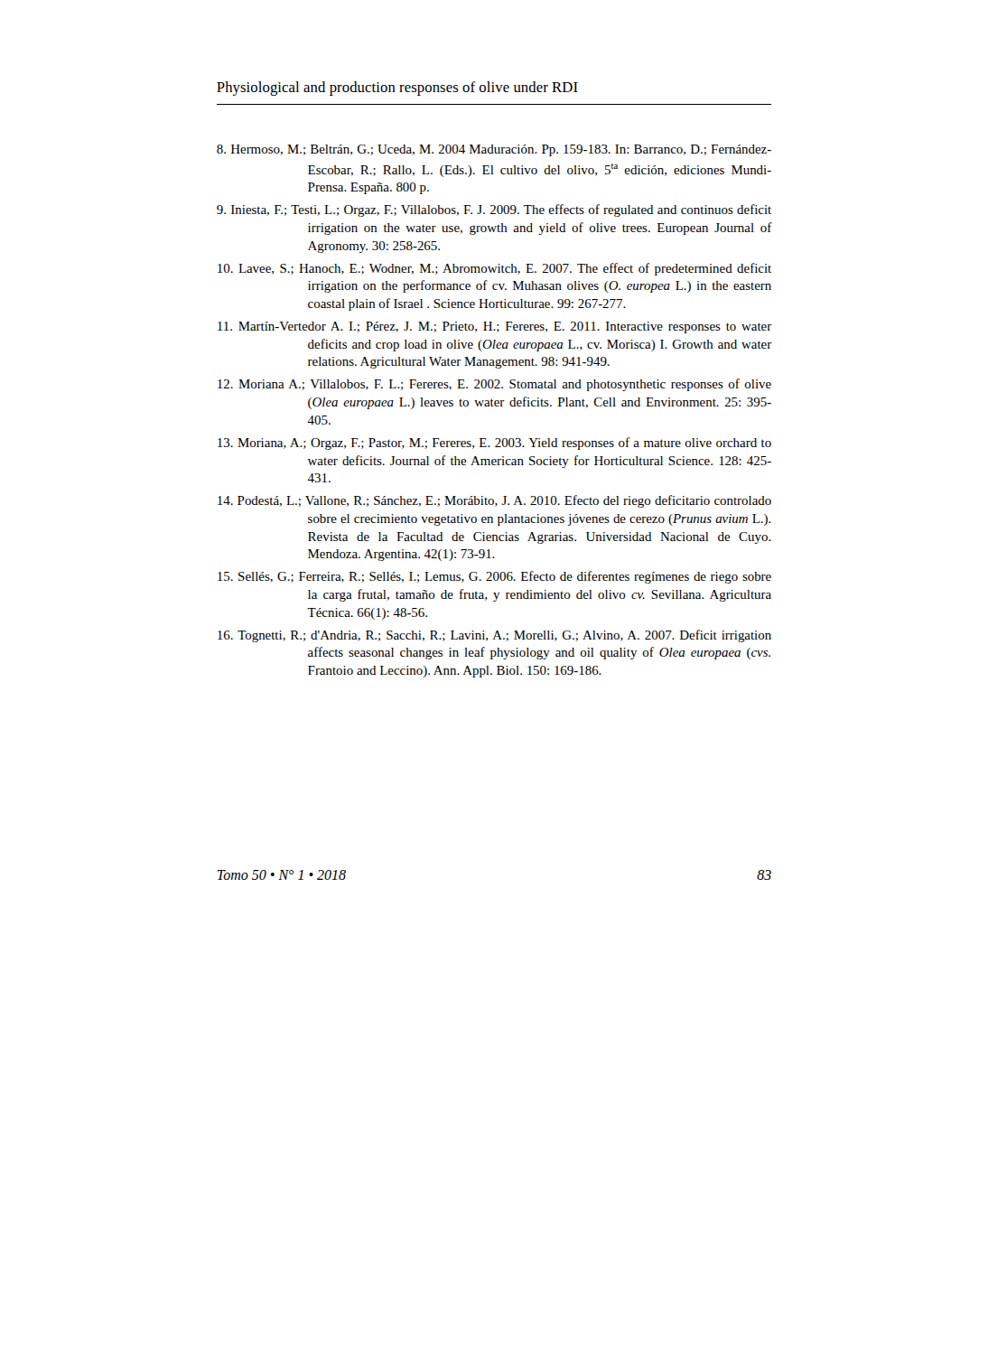Physiological and production responses of olive under RDI
8. Hermoso, M.; Beltrán, G.; Uceda, M. 2004 Maduración. Pp. 159-183. In: Barranco, D.; Fernández-Escobar, R.; Rallo, L. (Eds.). El cultivo del olivo, 5ta edición, ediciones Mundi- Prensa. España. 800 p.
9. Iniesta, F.; Testi, L.; Orgaz, F.; Villalobos, F. J. 2009. The effects of regulated and continuos deficit irrigation on the water use, growth and yield of olive trees. European Journal of Agronomy. 30: 258-265.
10. Lavee, S.; Hanoch, E.; Wodner, M.; Abromowitch, E. 2007. The effect of predetermined deficit irrigation on the performance of cv. Muhasan olives (O. europea L.) in the eastern coastal plain of Israel . Science Horticulturae. 99: 267-277.
11. Martín-Vertedor A. I.; Pérez, J. M.; Prieto, H.; Fereres, E. 2011. Interactive responses to water deficits and crop load in olive (Olea europaea L., cv. Morisca) I. Growth and water relations. Agricultural Water Management. 98: 941-949.
12. Moriana A.; Villalobos, F. L.; Fereres, E. 2002. Stomatal and photosynthetic responses of olive (Olea europaea L.) leaves to water deficits. Plant, Cell and Environment. 25: 395-405.
13. Moriana, A.; Orgaz, F.; Pastor, M.; Fereres, E. 2003. Yield responses of a mature olive orchard to water deficits. Journal of the American Society for Horticultural Science. 128: 425-431.
14. Podestá, L.; Vallone, R.; Sánchez, E.; Morábito, J. A. 2010. Efecto del riego deficitario controlado sobre el crecimiento vegetativo en plantaciones jóvenes de cerezo (Prunus avium L.). Revista de la Facultad de Ciencias Agrarias. Universidad Nacional de Cuyo. Mendoza. Argentina. 42(1): 73-91.
15. Sellés, G.; Ferreira, R.; Sellés, I.; Lemus, G. 2006. Efecto de diferentes regímenes de riego sobre la carga frutal, tamaño de fruta, y rendimiento del olivo cv. Sevillana. Agricultura Técnica. 66(1): 48-56.
16. Tognetti, R.; d'Andria, R.; Sacchi, R.; Lavini, A.; Morelli, G.; Alvino, A. 2007. Deficit irrigation affects seasonal changes in leaf physiology and oil quality of Olea europaea (cvs. Frantoio and Leccino). Ann. Appl. Biol. 150: 169-186.
Tomo 50 • N° 1 • 2018 83